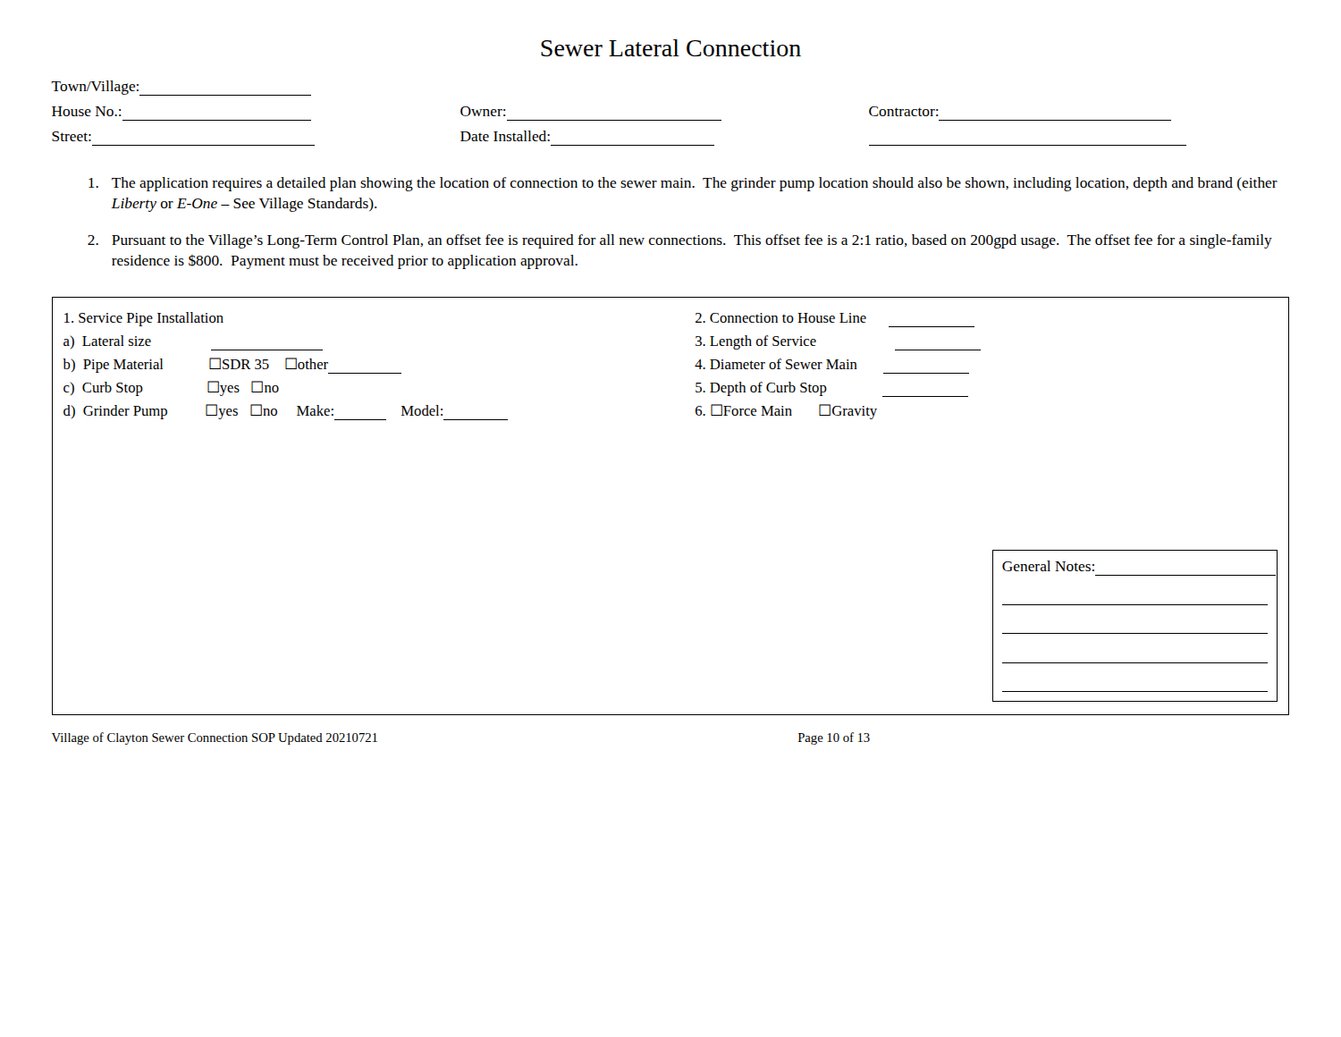Sewer Lateral Connection
| Town/Village: | | |
| House No.: | Owner: | Contractor: |
| Street: | Date Installed: | |
The application requires a detailed plan showing the location of connection to the sewer main. The grinder pump location should also be shown, including location, depth and brand (either Liberty or E-One – See Village Standards).
Pursuant to the Village’s Long-Term Control Plan, an offset fee is required for all new connections. This offset fee is a 2:1 ratio, based on 200gpd usage. The offset fee for a single-family residence is $800. Payment must be received prior to application approval.
| 1. Service Pipe Installation | 2. Connection to House Line |
| a) Lateral size | 3. Length of Service |
| b) Pipe Material ☐ SDR 35 ☐ other | 4. Diameter of Sewer Main |
| c) Curb Stop ☐ yes ☐ no | 5. Depth of Curb Stop |
| d) Grinder Pump ☐ yes ☐ no Make: Model: | 6. ☐ Force Main ☐ Gravity |
General Notes:
Village of Clayton Sewer Connection SOP Updated 20210721 Page 10 of 13